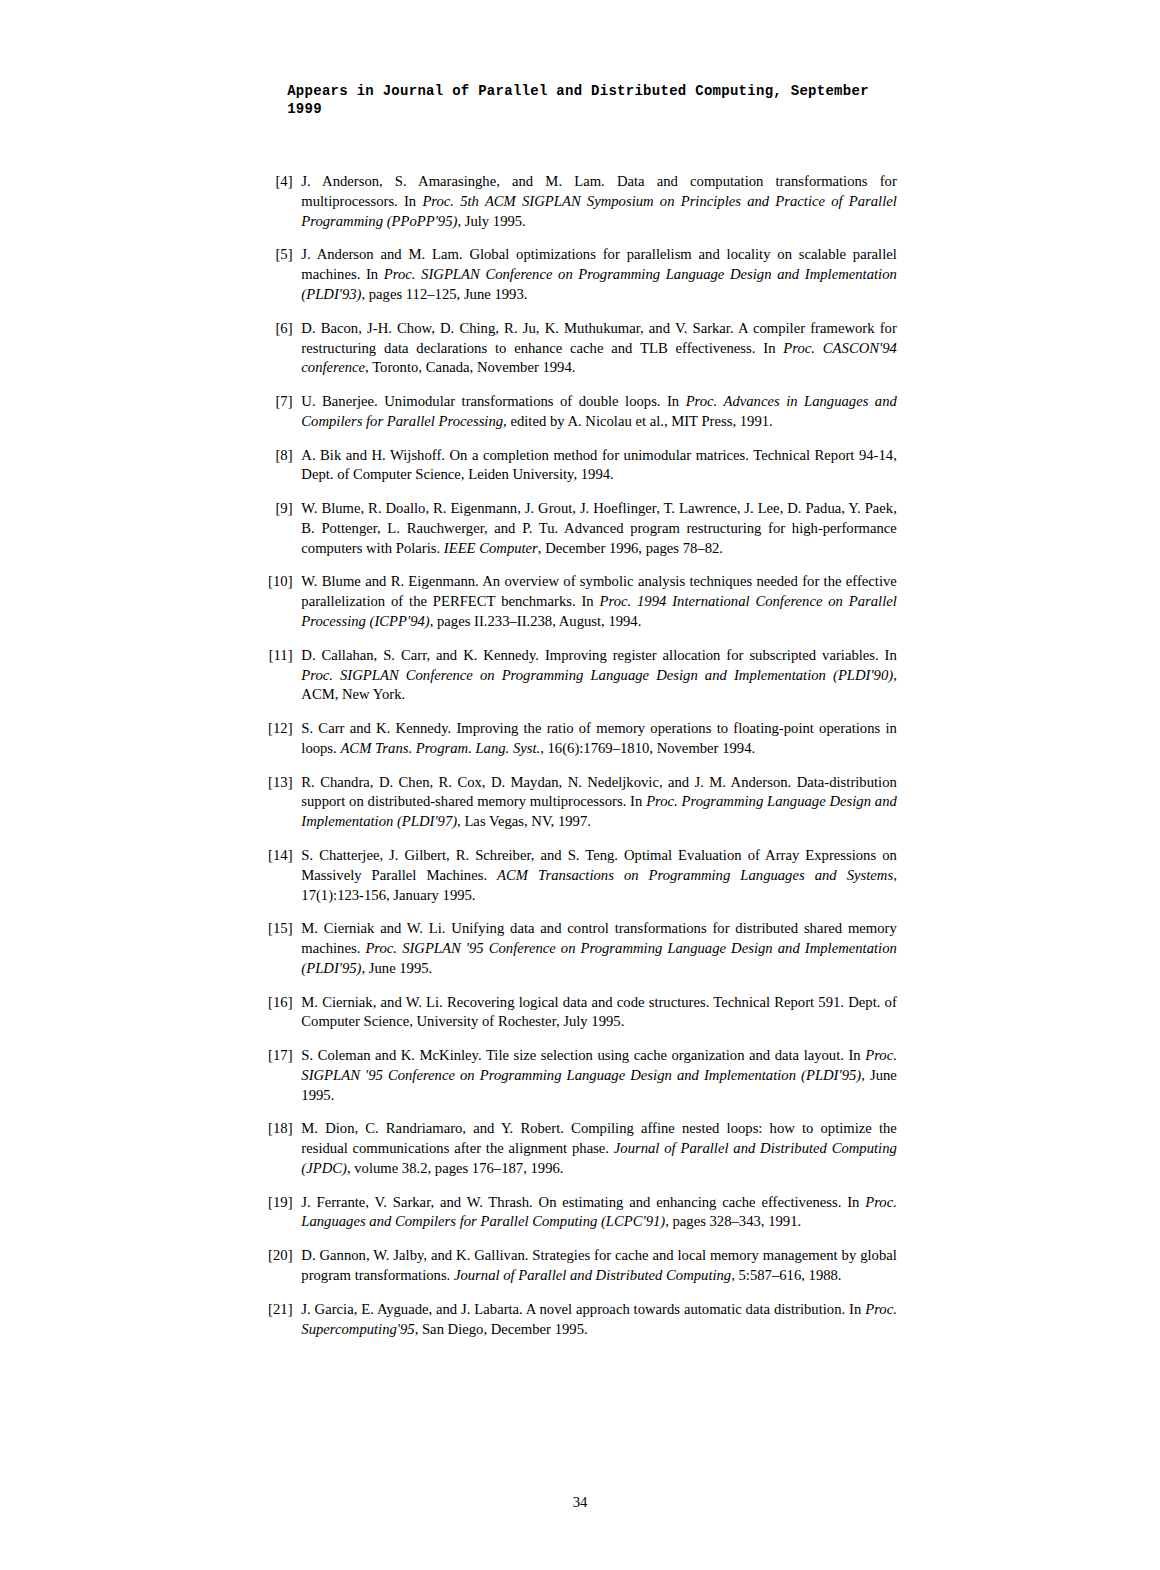Appears in Journal of Parallel and Distributed Computing, September 1999
[4] J. Anderson, S. Amarasinghe, and M. Lam. Data and computation transformations for multiprocessors. In Proc. 5th ACM SIGPLAN Symposium on Principles and Practice of Parallel Programming (PPoPP'95), July 1995.
[5] J. Anderson and M. Lam. Global optimizations for parallelism and locality on scalable parallel machines. In Proc. SIGPLAN Conference on Programming Language Design and Implementation (PLDI'93), pages 112–125, June 1993.
[6] D. Bacon, J-H. Chow, D. Ching, R. Ju, K. Muthukumar, and V. Sarkar. A compiler framework for restructuring data declarations to enhance cache and TLB effectiveness. In Proc. CASCON'94 conference, Toronto, Canada, November 1994.
[7] U. Banerjee. Unimodular transformations of double loops. In Proc. Advances in Languages and Compilers for Parallel Processing, edited by A. Nicolau et al., MIT Press, 1991.
[8] A. Bik and H. Wijshoff. On a completion method for unimodular matrices. Technical Report 94-14, Dept. of Computer Science, Leiden University, 1994.
[9] W. Blume, R. Doallo, R. Eigenmann, J. Grout, J. Hoeflinger, T. Lawrence, J. Lee, D. Padua, Y. Paek, B. Pottenger, L. Rauchwerger, and P. Tu. Advanced program restructuring for high-performance computers with Polaris. IEEE Computer, December 1996, pages 78–82.
[10] W. Blume and R. Eigenmann. An overview of symbolic analysis techniques needed for the effective parallelization of the PERFECT benchmarks. In Proc. 1994 International Conference on Parallel Processing (ICPP'94), pages II.233–II.238, August, 1994.
[11] D. Callahan, S. Carr, and K. Kennedy. Improving register allocation for subscripted variables. In Proc. SIGPLAN Conference on Programming Language Design and Implementation (PLDI'90), ACM, New York.
[12] S. Carr and K. Kennedy. Improving the ratio of memory operations to floating-point operations in loops. ACM Trans. Program. Lang. Syst., 16(6):1769–1810, November 1994.
[13] R. Chandra, D. Chen, R. Cox, D. Maydan, N. Nedeljkovic, and J. M. Anderson. Data-distribution support on distributed-shared memory multiprocessors. In Proc. Programming Language Design and Implementation (PLDI'97), Las Vegas, NV, 1997.
[14] S. Chatterjee, J. Gilbert, R. Schreiber, and S. Teng. Optimal Evaluation of Array Expressions on Massively Parallel Machines. ACM Transactions on Programming Languages and Systems, 17(1):123-156, January 1995.
[15] M. Cierniak and W. Li. Unifying data and control transformations for distributed shared memory machines. Proc. SIGPLAN '95 Conference on Programming Language Design and Implementation (PLDI'95), June 1995.
[16] M. Cierniak, and W. Li. Recovering logical data and code structures. Technical Report 591. Dept. of Computer Science, University of Rochester, July 1995.
[17] S. Coleman and K. McKinley. Tile size selection using cache organization and data layout. In Proc. SIGPLAN '95 Conference on Programming Language Design and Implementation (PLDI'95), June 1995.
[18] M. Dion, C. Randriamaro, and Y. Robert. Compiling affine nested loops: how to optimize the residual communications after the alignment phase. Journal of Parallel and Distributed Computing (JPDC), volume 38.2, pages 176–187, 1996.
[19] J. Ferrante, V. Sarkar, and W. Thrash. On estimating and enhancing cache effectiveness. In Proc. Languages and Compilers for Parallel Computing (LCPC'91), pages 328–343, 1991.
[20] D. Gannon, W. Jalby, and K. Gallivan. Strategies for cache and local memory management by global program transformations. Journal of Parallel and Distributed Computing, 5:587–616, 1988.
[21] J. Garcia, E. Ayguade, and J. Labarta. A novel approach towards automatic data distribution. In Proc. Supercomputing'95, San Diego, December 1995.
34